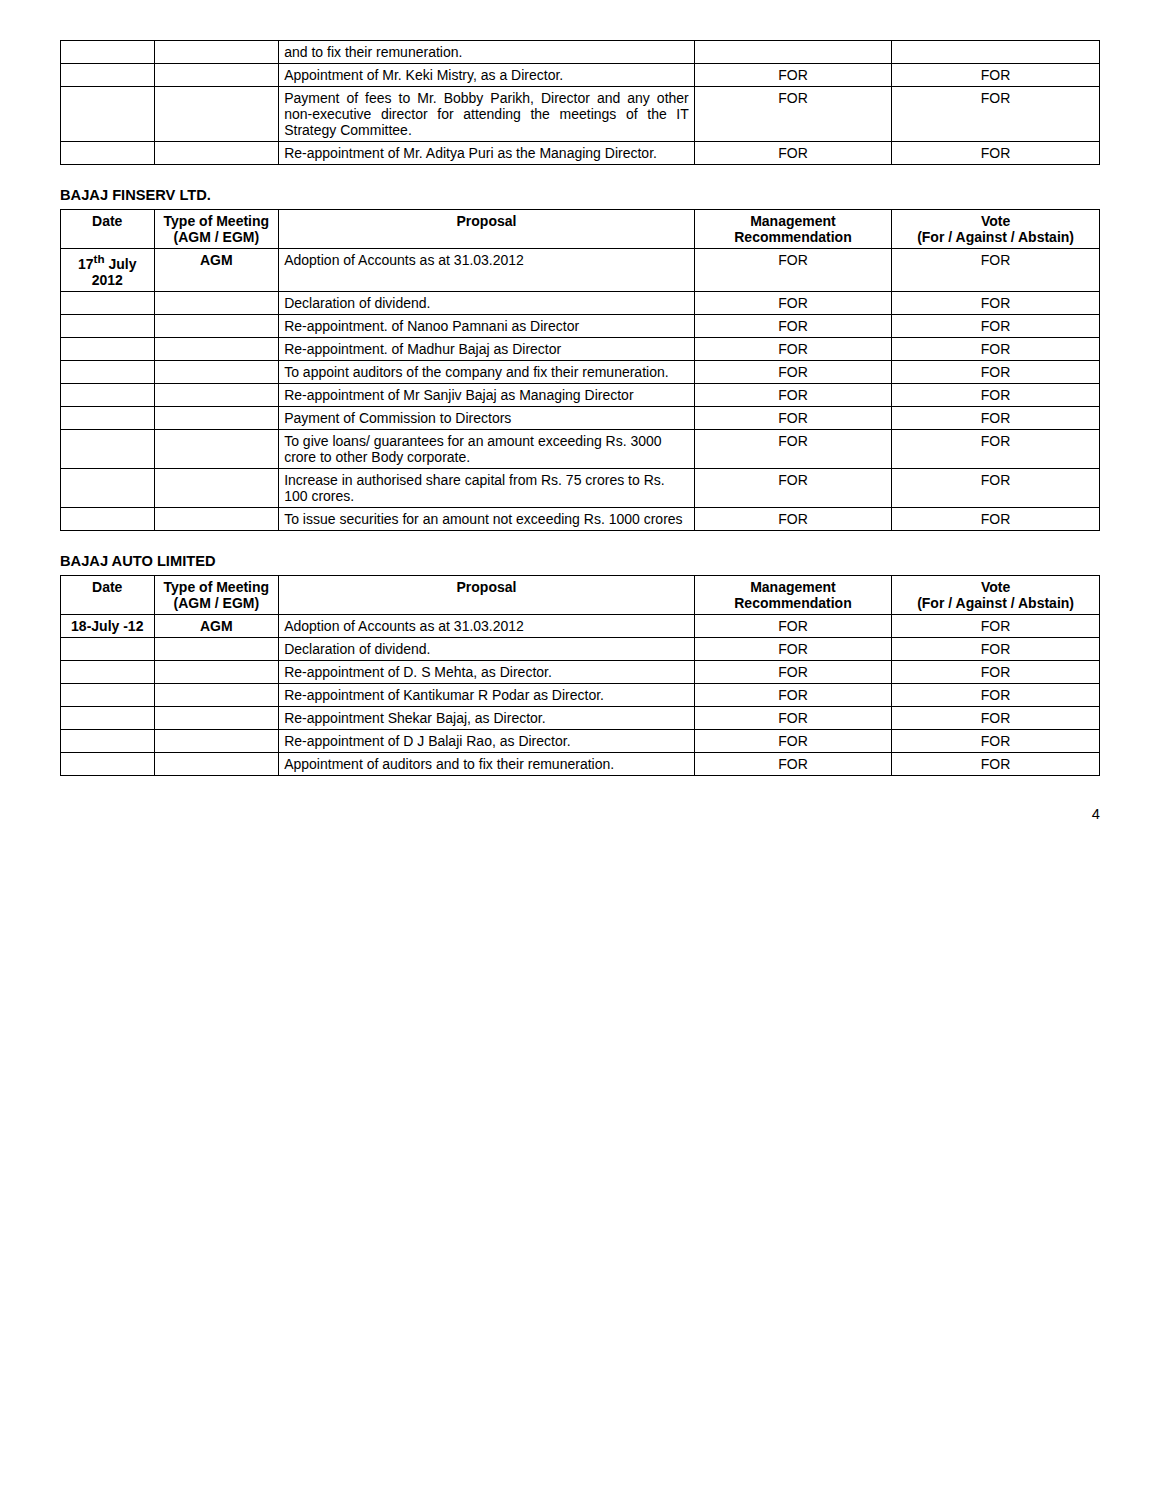| | | and to fix their remuneration. | | |
| | | Appointment of Mr. Keki Mistry, as a Director. | FOR | FOR |
| | | Payment of fees to Mr. Bobby Parikh, Director and any other non-executive director for attending the meetings of the IT Strategy Committee. | FOR | FOR |
| | | Re-appointment of Mr. Aditya Puri as the Managing Director. | FOR | FOR |
BAJAJ FINSERV LTD.
| Date | Type of Meeting (AGM / EGM) | Proposal | Management Recommendation | Vote (For / Against / Abstain) |
| --- | --- | --- | --- | --- |
| 17 th July 2012 | AGM | Adoption of Accounts as at 31.03.2012 | FOR | FOR |
| | | Declaration of dividend. | FOR | FOR |
| | | Re-appointment. of Nanoo Pamnani as Director | FOR | FOR |
| | | Re-appointment. of Madhur Bajaj as Director | FOR | FOR |
| | | To appoint auditors of the company and fix their remuneration. | FOR | FOR |
| | | Re-appointment of Mr Sanjiv Bajaj as Managing Director | FOR | FOR |
| | | Payment of Commission to Directors | FOR | FOR |
| | | To give loans/ guarantees for an amount exceeding Rs. 3000 crore to other Body corporate. | FOR | FOR |
| | | Increase in authorised share capital from Rs. 75 crores to Rs. 100 crores. | FOR | FOR |
| | | To issue securities for an amount not exceeding Rs. 1000 crores | FOR | FOR |
BAJAJ AUTO LIMITED
| Date | Type of Meeting (AGM / EGM) | Proposal | Management Recommendation | Vote (For / Against / Abstain) |
| --- | --- | --- | --- | --- |
| 18-July -12 | AGM | Adoption of Accounts as at 31.03.2012 | FOR | FOR |
| | | Declaration of dividend. | FOR | FOR |
| | | Re-appointment of D. S Mehta, as Director. | FOR | FOR |
| | | Re-appointment of Kantikumar R Podar as Director. | FOR | FOR |
| | | Re-appointment Shekar Bajaj, as Director. | FOR | FOR |
| | | Re-appointment of D J Balaji Rao, as Director. | FOR | FOR |
| | | Appointment of auditors and to fix their remuneration. | FOR | FOR |
4